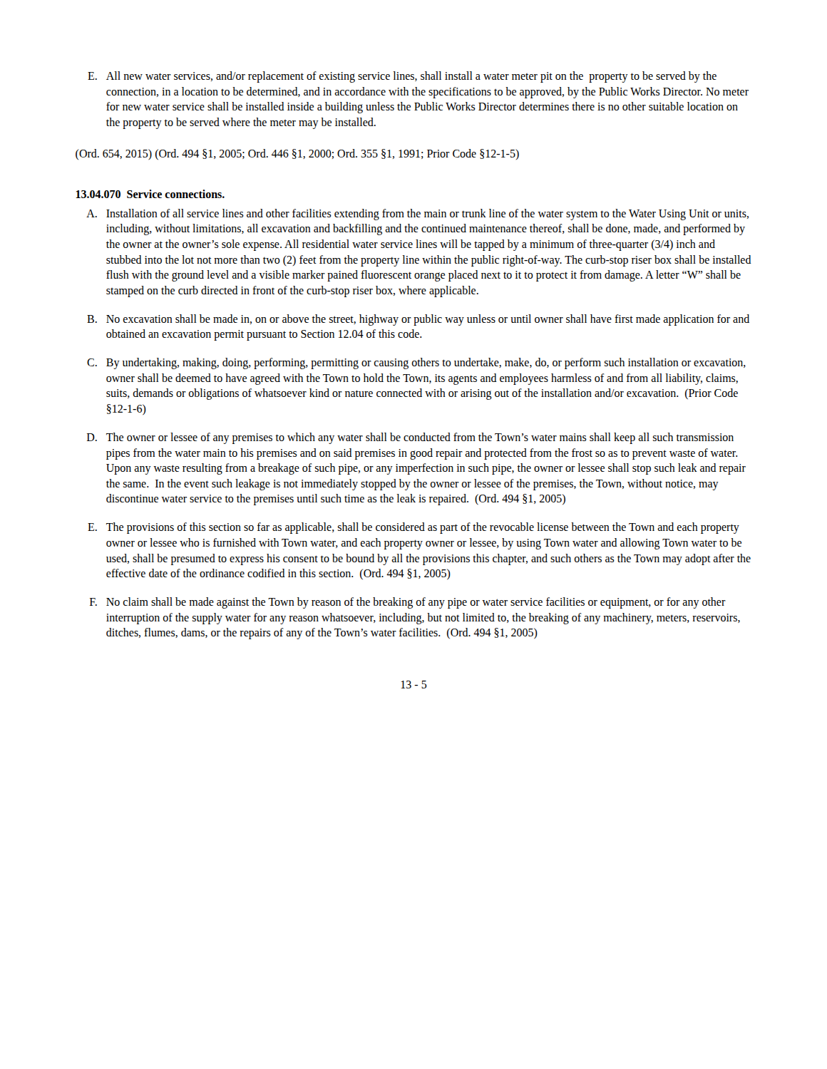All new water services, and/or replacement of existing service lines, shall install a water meter pit on the property to be served by the connection, in a location to be determined, and in accordance with the specifications to be approved, by the Public Works Director. No meter for new water service shall be installed inside a building unless the Public Works Director determines there is no other suitable location on the property to be served where the meter may be installed.
(Ord. 654, 2015) (Ord. 494 §1, 2005; Ord. 446 §1, 2000; Ord. 355 §1, 1991; Prior Code §12-1-5)
13.04.070 Service connections.
Installation of all service lines and other facilities extending from the main or trunk line of the water system to the Water Using Unit or units, including, without limitations, all excavation and backfilling and the continued maintenance thereof, shall be done, made, and performed by the owner at the owner’s sole expense. All residential water service lines will be tapped by a minimum of three-quarter (3/4) inch and stubbed into the lot not more than two (2) feet from the property line within the public right-of-way. The curb-stop riser box shall be installed flush with the ground level and a visible marker pained fluorescent orange placed next to it to protect it from damage. A letter “W” shall be stamped on the curb directed in front of the curb-stop riser box, where applicable.
No excavation shall be made in, on or above the street, highway or public way unless or until owner shall have first made application for and obtained an excavation permit pursuant to Section 12.04 of this code.
By undertaking, making, doing, performing, permitting or causing others to undertake, make, do, or perform such installation or excavation, owner shall be deemed to have agreed with the Town to hold the Town, its agents and employees harmless of and from all liability, claims, suits, demands or obligations of whatsoever kind or nature connected with or arising out of the installation and/or excavation. (Prior Code §12-1-6)
The owner or lessee of any premises to which any water shall be conducted from the Town’s water mains shall keep all such transmission pipes from the water main to his premises and on said premises in good repair and protected from the frost so as to prevent waste of water. Upon any waste resulting from a breakage of such pipe, or any imperfection in such pipe, the owner or lessee shall stop such leak and repair the same. In the event such leakage is not immediately stopped by the owner or lessee of the premises, the Town, without notice, may discontinue water service to the premises until such time as the leak is repaired. (Ord. 494 §1, 2005)
The provisions of this section so far as applicable, shall be considered as part of the revocable license between the Town and each property owner or lessee who is furnished with Town water, and each property owner or lessee, by using Town water and allowing Town water to be used, shall be presumed to express his consent to be bound by all the provisions this chapter, and such others as the Town may adopt after the effective date of the ordinance codified in this section. (Ord. 494 §1, 2005)
No claim shall be made against the Town by reason of the breaking of any pipe or water service facilities or equipment, or for any other interruption of the supply water for any reason whatsoever, including, but not limited to, the breaking of any machinery, meters, reservoirs, ditches, flumes, dams, or the repairs of any of the Town’s water facilities. (Ord. 494 §1, 2005)
13 - 5